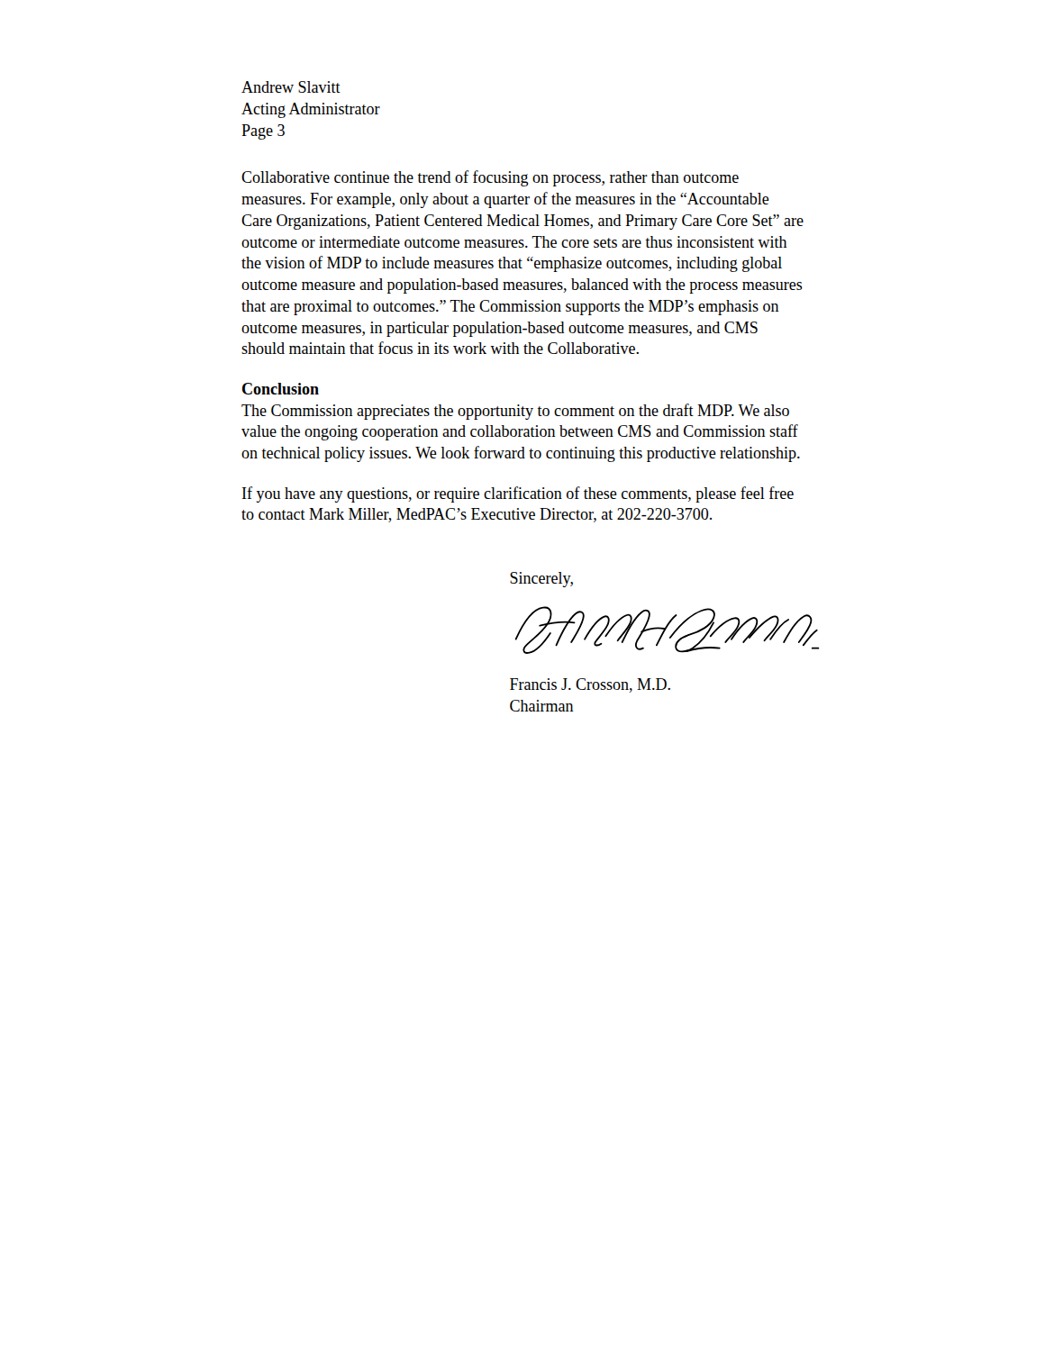Andrew Slavitt
Acting Administrator
Page 3
Collaborative continue the trend of focusing on process, rather than outcome measures. For example, only about a quarter of the measures in the “Accountable Care Organizations, Patient Centered Medical Homes, and Primary Care Core Set” are outcome or intermediate outcome measures. The core sets are thus inconsistent with the vision of MDP to include measures that “emphasize outcomes, including global outcome measure and population-based measures, balanced with the process measures that are proximal to outcomes.” The Commission supports the MDP’s emphasis on outcome measures, in particular population-based outcome measures, and CMS should maintain that focus in its work with the Collaborative.
Conclusion
The Commission appreciates the opportunity to comment on the draft MDP. We also value the ongoing cooperation and collaboration between CMS and Commission staff on technical policy issues. We look forward to continuing this productive relationship.
If you have any questions, or require clarification of these comments, please feel free to contact Mark Miller, MedPAC’s Executive Director, at 202-220-3700.
Sincerely,
Francis J. Crosson, M.D.
Chairman